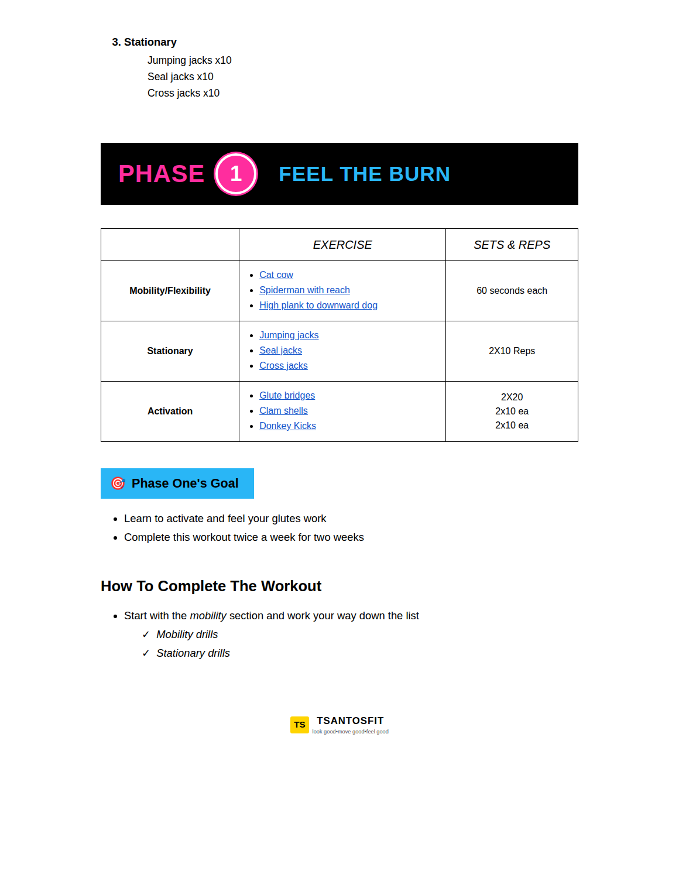Stationary
Jumping jacks x10
Seal jacks x10
Cross jacks x10
PHASE 1 FEEL THE BURN
| | EXERCISE | SETS & REPS |
| --- | --- | --- |
| Mobility/Flexibility | Cat cow Spiderman with reach High plank to downward dog | 60 seconds each |
| Stationary | Jumping jacks Seal jacks Cross jacks | 2X10 Reps |
| Activation | Glute bridges Clam shells Donkey Kicks | 2X20 2x10 ea 2x10 ea |
🎯Phase One's Goal
Learn to activate and feel your glutes work
Complete this workout twice a week for two weeks
How To Complete The Workout
Start with the mobility section and work your way down the list
Mobility drills
Stationary drills
TS TSANTOSFIT look good•move good•feel good